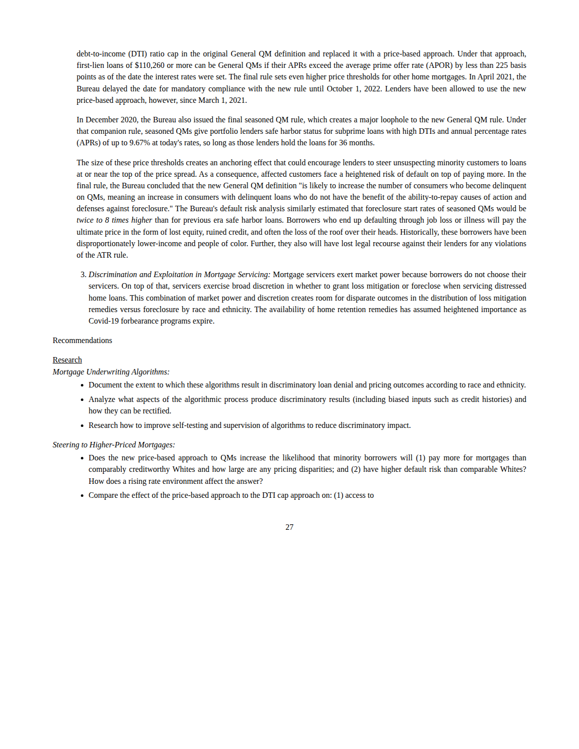debt-to-income (DTI) ratio cap in the original General QM definition and replaced it with a price-based approach. Under that approach, first-lien loans of $110,260 or more can be General QMs if their APRs exceed the average prime offer rate (APOR) by less than 225 basis points as of the date the interest rates were set. The final rule sets even higher price thresholds for other home mortgages. In April 2021, the Bureau delayed the date for mandatory compliance with the new rule until October 1, 2022. Lenders have been allowed to use the new price-based approach, however, since March 1, 2021.
In December 2020, the Bureau also issued the final seasoned QM rule, which creates a major loophole to the new General QM rule. Under that companion rule, seasoned QMs give portfolio lenders safe harbor status for subprime loans with high DTIs and annual percentage rates (APRs) of up to 9.67% at today's rates, so long as those lenders hold the loans for 36 months.
The size of these price thresholds creates an anchoring effect that could encourage lenders to steer unsuspecting minority customers to loans at or near the top of the price spread. As a consequence, affected customers face a heightened risk of default on top of paying more. In the final rule, the Bureau concluded that the new General QM definition "is likely to increase the number of consumers who become delinquent on QMs, meaning an increase in consumers with delinquent loans who do not have the benefit of the ability-to-repay causes of action and defenses against foreclosure." The Bureau's default risk analysis similarly estimated that foreclosure start rates of seasoned QMs would be twice to 8 times higher than for previous era safe harbor loans. Borrowers who end up defaulting through job loss or illness will pay the ultimate price in the form of lost equity, ruined credit, and often the loss of the roof over their heads. Historically, these borrowers have been disproportionately lower-income and people of color. Further, they also will have lost legal recourse against their lenders for any violations of the ATR rule.
Discrimination and Exploitation in Mortgage Servicing: Mortgage servicers exert market power because borrowers do not choose their servicers. On top of that, servicers exercise broad discretion in whether to grant loss mitigation or foreclose when servicing distressed home loans. This combination of market power and discretion creates room for disparate outcomes in the distribution of loss mitigation remedies versus foreclosure by race and ethnicity. The availability of home retention remedies has assumed heightened importance as Covid-19 forbearance programs expire.
Recommendations
Research
Mortgage Underwriting Algorithms:
Document the extent to which these algorithms result in discriminatory loan denial and pricing outcomes according to race and ethnicity.
Analyze what aspects of the algorithmic process produce discriminatory results (including biased inputs such as credit histories) and how they can be rectified.
Research how to improve self-testing and supervision of algorithms to reduce discriminatory impact.
Steering to Higher-Priced Mortgages:
Does the new price-based approach to QMs increase the likelihood that minority borrowers will (1) pay more for mortgages than comparably creditworthy Whites and how large are any pricing disparities; and (2) have higher default risk than comparable Whites? How does a rising rate environment affect the answer?
Compare the effect of the price-based approach to the DTI cap approach on: (1) access to
27